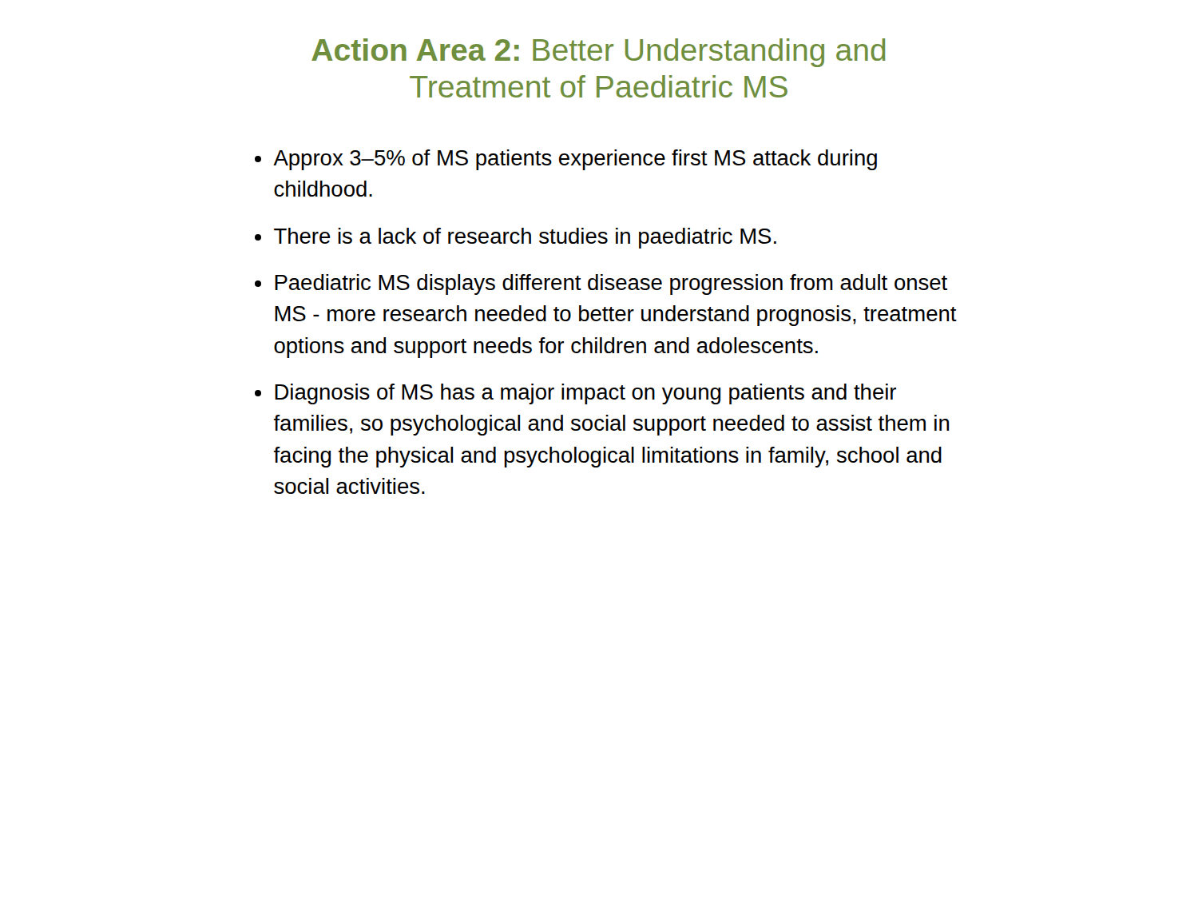Action Area 2: Better Understanding and Treatment of Paediatric MS
Approx 3–5% of MS patients experience first MS attack during childhood.
There is a lack of research studies in paediatric MS.
Paediatric MS displays different disease progression from adult onset MS - more research needed to better understand prognosis, treatment options and support needs for children and adolescents.
Diagnosis of MS has a major impact on young patients and their families, so psychological and social support needed to assist them in facing the physical and psychological limitations in family, school and social activities.